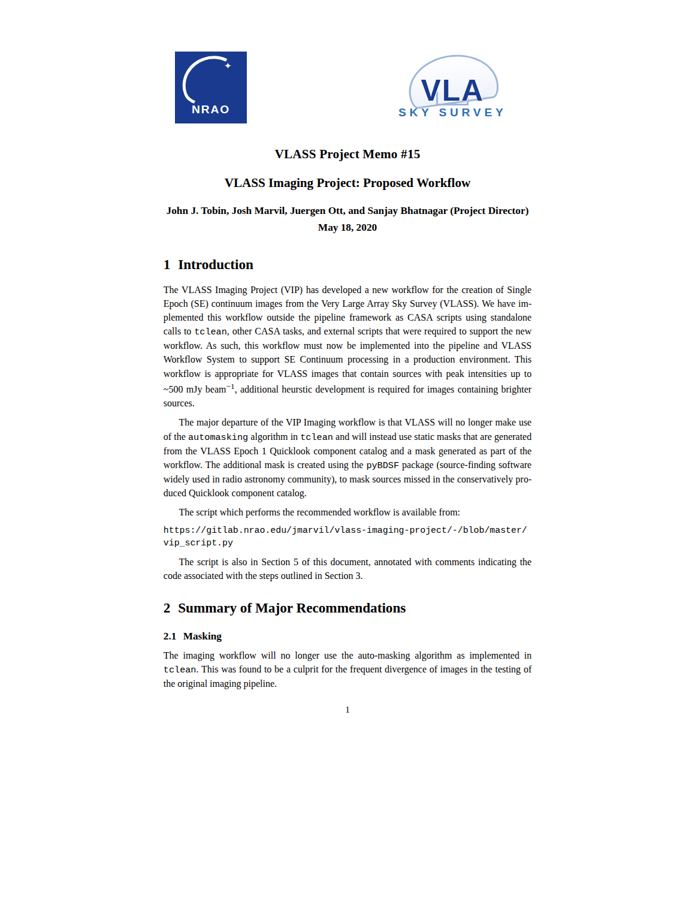✦ NRAO
VLA
SKY SURVEY
VLASS Project Memo #15
VLASS Imaging Project: Proposed Workflow
John J. Tobin, Josh Marvil, Juergen Ott, and Sanjay Bhatnagar (Project Director)
May 18, 2020
1 Introduction
The VLASS Imaging Project (VIP) has developed a new workflow for the creation of Single Epoch (SE) continuum images from the Very Large Array Sky Survey (VLASS). We have implemented this workflow outside the pipeline framework as CASA scripts using standalone calls to tclean, other CASA tasks, and external scripts that were required to support the new workflow. As such, this workflow must now be implemented into the pipeline and VLASS Workflow System to support SE Continuum processing in a production environment. This workflow is appropriate for VLASS images that contain sources with peak intensities up to ~500 mJy beam−1, additional heurstic development is required for images containing brighter sources.
The major departure of the VIP Imaging workflow is that VLASS will no longer make use of the automasking algorithm in tclean and will instead use static masks that are generated from the VLASS Epoch 1 Quicklook component catalog and a mask generated as part of the workflow. The additional mask is created using the pyBDSF package (source-finding software widely used in radio astronomy community), to mask sources missed in the conservatively produced Quicklook component catalog.
The script which performs the recommended workflow is available from:
https://gitlab.nrao.edu/jmarvil/vlass-imaging-project/-/blob/master/vip_script.py
The script is also in Section 5 of this document, annotated with comments indicating the code associated with the steps outlined in Section 3.
2 Summary of Major Recommendations
2.1 Masking
The imaging workflow will no longer use the auto-masking algorithm as implemented in tclean. This was found to be a culprit for the frequent divergence of images in the testing of the original imaging pipeline.
1